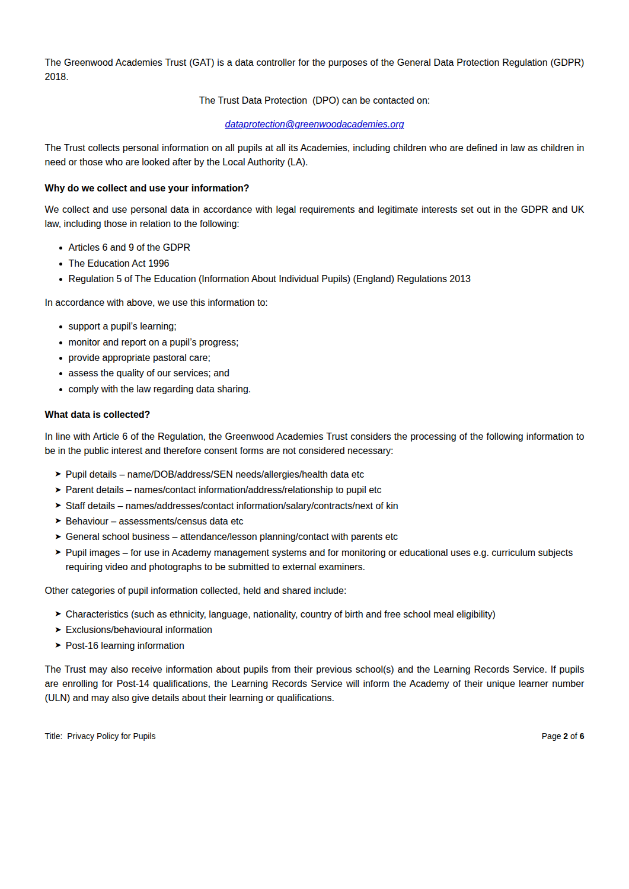The Greenwood Academies Trust (GAT) is a data controller for the purposes of the General Data Protection Regulation (GDPR) 2018.
The Trust Data Protection (DPO) can be contacted on:
dataprotection@greenwoodacademies.org
The Trust collects personal information on all pupils at all its Academies, including children who are defined in law as children in need or those who are looked after by the Local Authority (LA).
Why do we collect and use your information?
We collect and use personal data in accordance with legal requirements and legitimate interests set out in the GDPR and UK law, including those in relation to the following:
Articles 6 and 9 of the GDPR
The Education Act 1996
Regulation 5 of The Education (Information About Individual Pupils) (England) Regulations 2013
In accordance with above, we use this information to:
support a pupil’s learning;
monitor and report on a pupil’s progress;
provide appropriate pastoral care;
assess the quality of our services; and
comply with the law regarding data sharing.
What data is collected?
In line with Article 6 of the Regulation, the Greenwood Academies Trust considers the processing of the following information to be in the public interest and therefore consent forms are not considered necessary:
Pupil details – name/DOB/address/SEN needs/allergies/health data etc
Parent details – names/contact information/address/relationship to pupil etc
Staff details – names/addresses/contact information/salary/contracts/next of kin
Behaviour – assessments/census data etc
General school business – attendance/lesson planning/contact with parents etc
Pupil images – for use in Academy management systems and for monitoring or educational uses e.g. curriculum subjects requiring video and photographs to be submitted to external examiners.
Other categories of pupil information collected, held and shared include:
Characteristics (such as ethnicity, language, nationality, country of birth and free school meal eligibility)
Exclusions/behavioural information
Post-16 learning information
The Trust may also receive information about pupils from their previous school(s) and the Learning Records Service. If pupils are enrolling for Post-14 qualifications, the Learning Records Service will inform the Academy of their unique learner number (ULN) and may also give details about their learning or qualifications.
Title: Privacy Policy for Pupils
Page 2 of 6